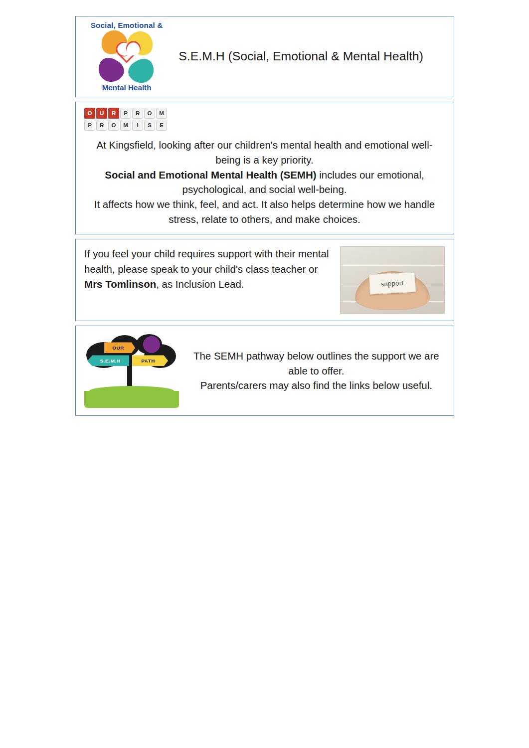Social, Emotional &
Mental Health
S.E.M.H (Social, Emotional & Mental Health)
O U R P R O M P R O M I S E
At Kingsfield, looking after our children's mental health and emotional well-being is a key priority.
Social and Emotional Mental Health (SEMH) includes our emotional, psychological, and social well-being.
It affects how we think, feel, and act. It also helps determine how we handle stress, relate to others, and make choices.
If you feel your child requires support with their mental health, please speak to your child's class teacher or Mrs Tomlinson, as Inclusion Lead.
support
OUR S.E.M.H PATH
The SEMH pathway below outlines the support we are able to offer.
Parents/carers may also find the links below useful.